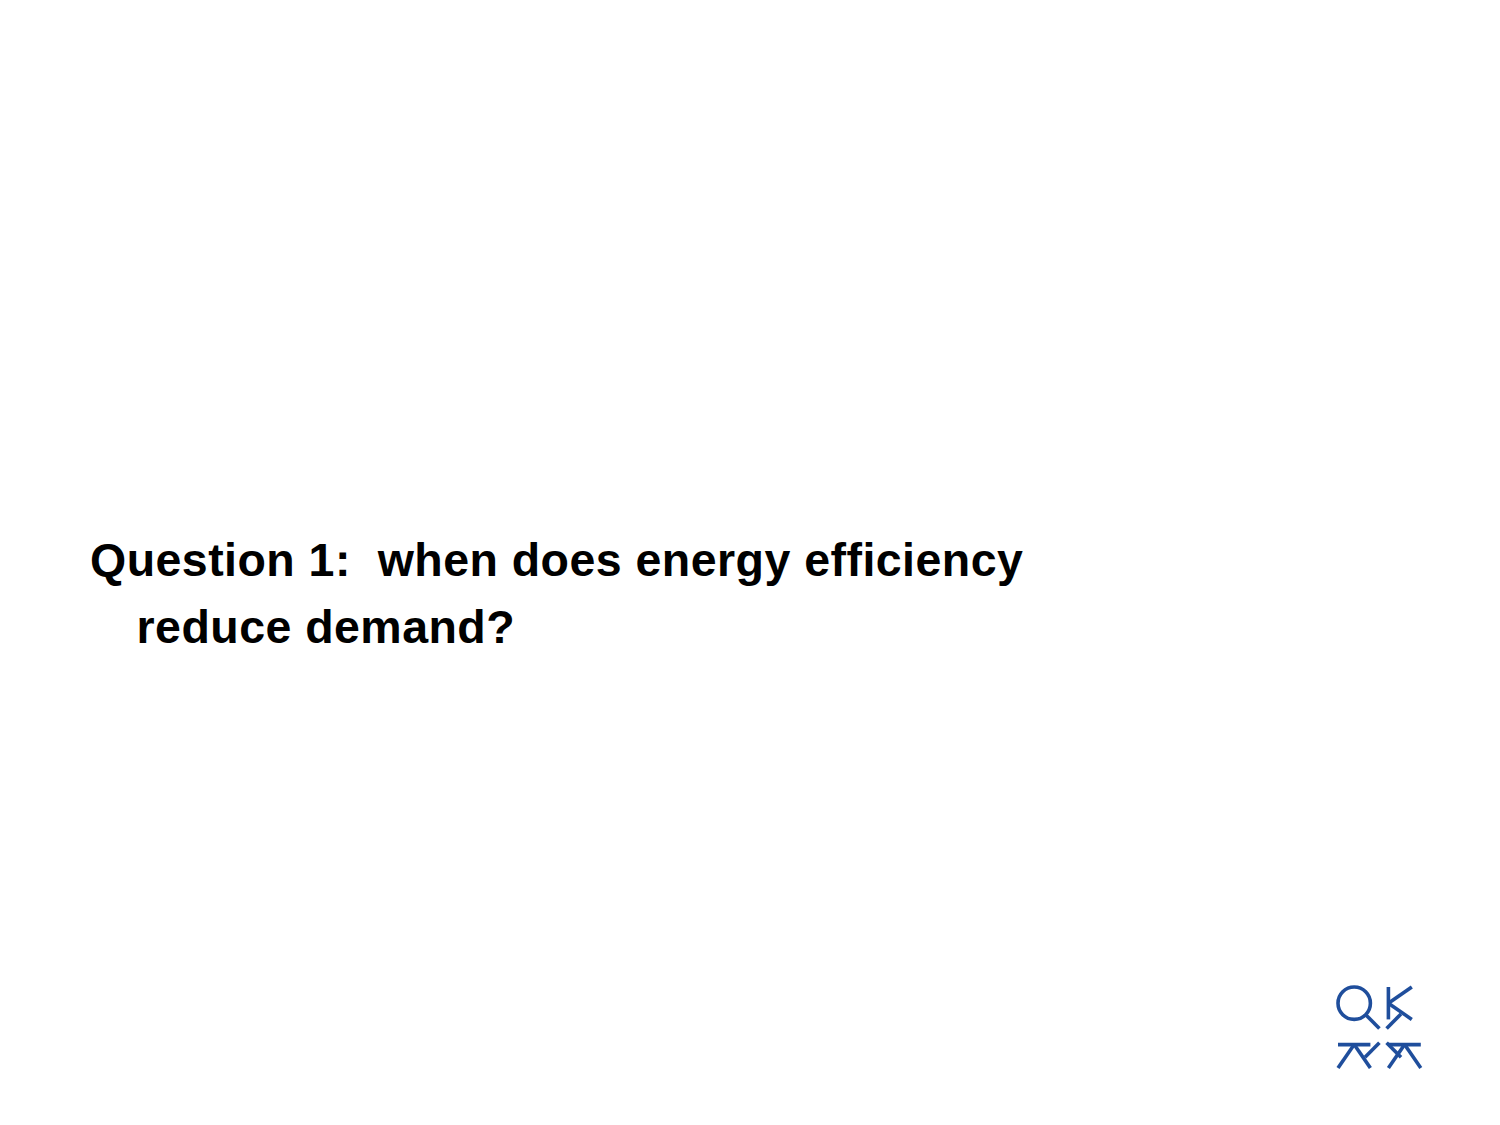Question 1: when does energy efficiency reduce demand?